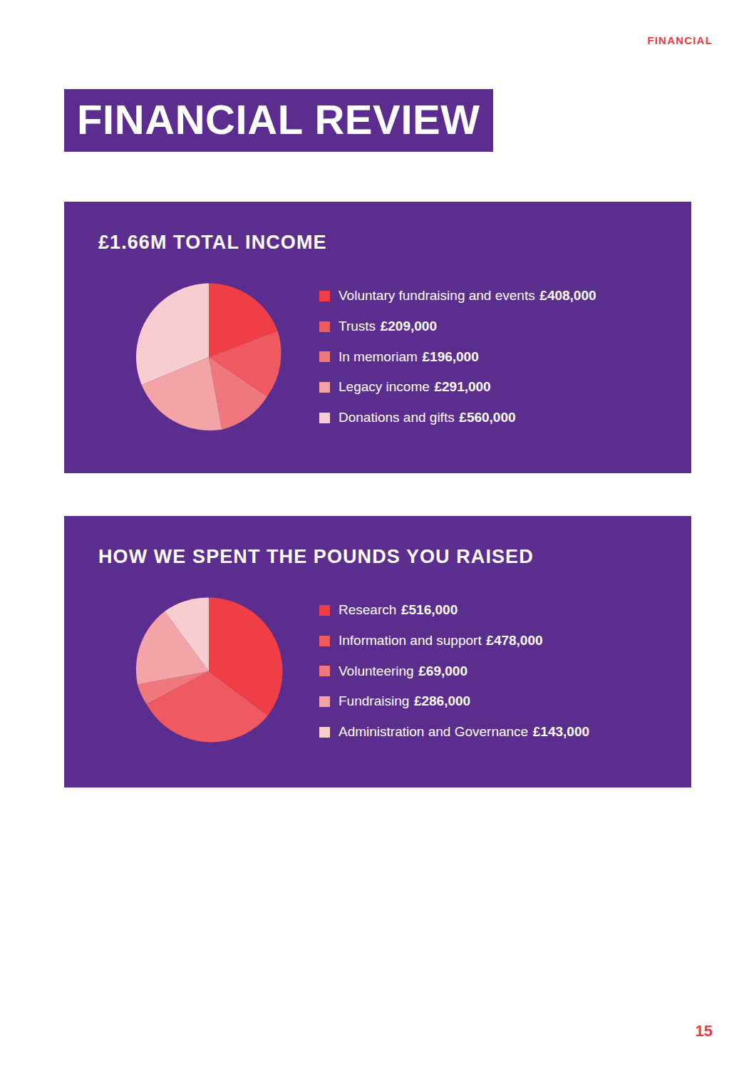FINANCIAL
FINANCIAL REVIEW
£1.66M Total Income
Voluntary fundraising and events£408,000
Trusts£209,000
In memoriam£196,000
Legacy income£291,000
Donations and gifts£560,000
How we spent the pounds you raised
Research£516,000
Information and support£478,000
Volunteering£69,000
Fundraising£286,000
Administration and Governance£143,000
15